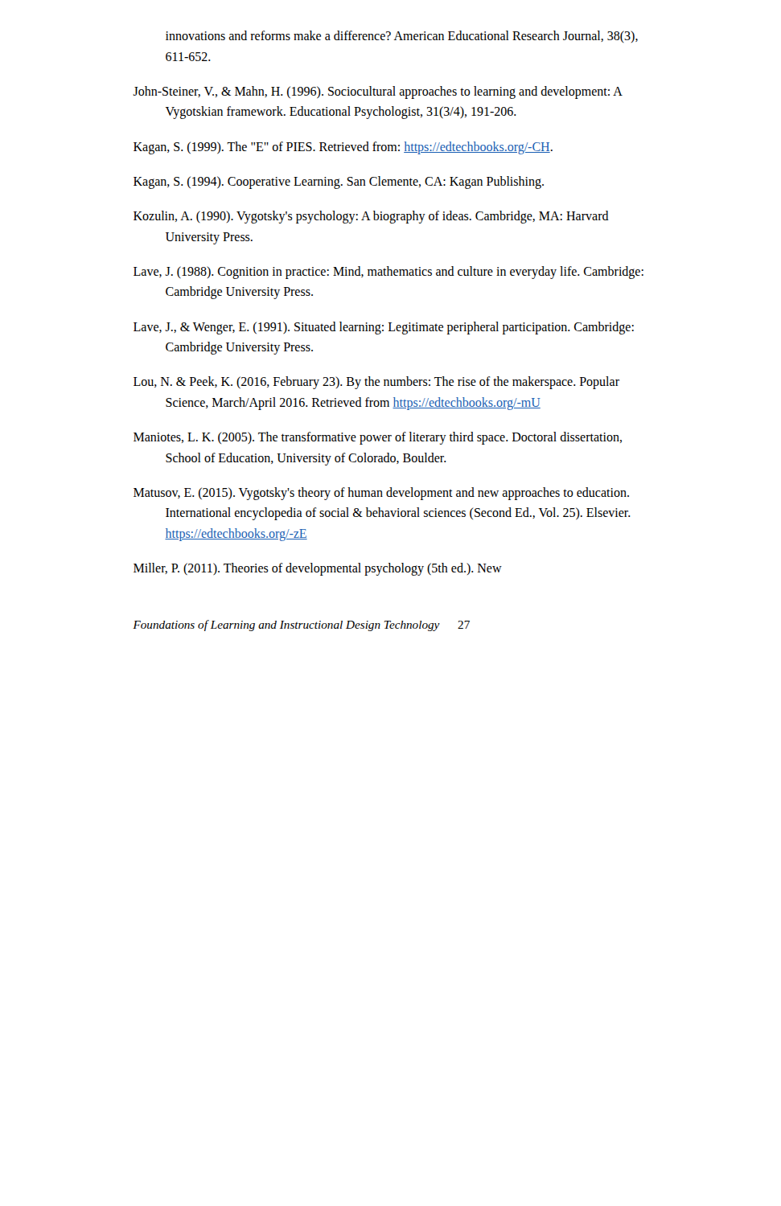innovations and reforms make a difference? American Educational Research Journal, 38(3), 611-652.
John-Steiner, V., & Mahn, H. (1996). Sociocultural approaches to learning and development: A Vygotskian framework. Educational Psychologist, 31(3/4), 191-206.
Kagan, S. (1999). The "E" of PIES. Retrieved from: https://edtechbooks.org/-CH.
Kagan, S. (1994). Cooperative Learning. San Clemente, CA: Kagan Publishing.
Kozulin, A. (1990). Vygotsky's psychology: A biography of ideas. Cambridge, MA: Harvard University Press.
Lave, J. (1988). Cognition in practice: Mind, mathematics and culture in everyday life. Cambridge: Cambridge University Press.
Lave, J., & Wenger, E. (1991). Situated learning: Legitimate peripheral participation. Cambridge: Cambridge University Press.
Lou, N. & Peek, K. (2016, February 23). By the numbers: The rise of the makerspace. Popular Science, March/April 2016. Retrieved from https://edtechbooks.org/-mU
Maniotes, L. K. (2005). The transformative power of literary third space. Doctoral dissertation, School of Education, University of Colorado, Boulder.
Matusov, E. (2015). Vygotsky's theory of human development and new approaches to education. International encyclopedia of social & behavioral sciences (Second Ed., Vol. 25). Elsevier. https://edtechbooks.org/-zE
Miller, P. (2011). Theories of developmental psychology (5th ed.). New
Foundations of Learning and Instructional Design Technology 27